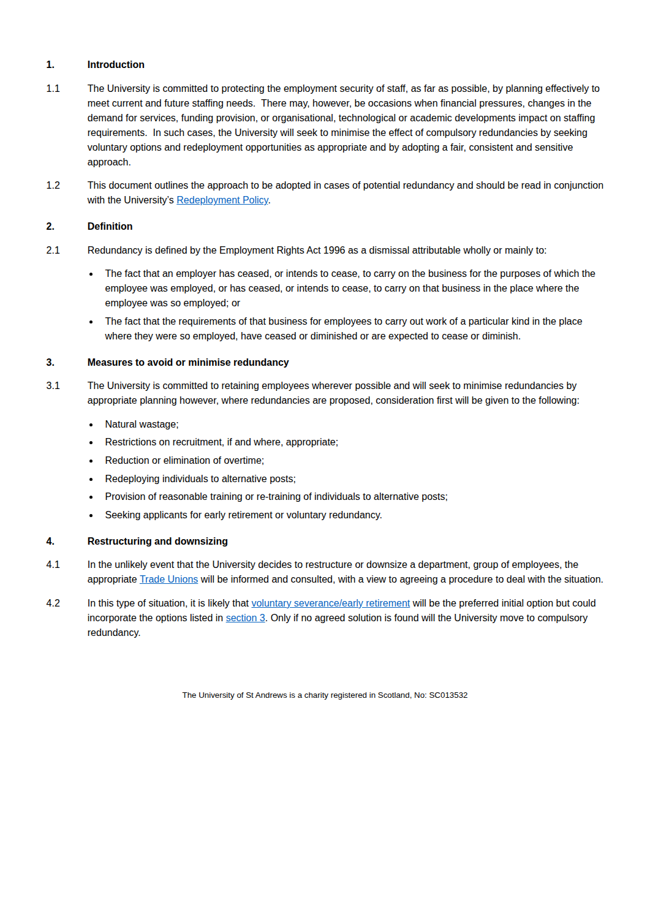1. Introduction
1.1 The University is committed to protecting the employment security of staff, as far as possible, by planning effectively to meet current and future staffing needs. There may, however, be occasions when financial pressures, changes in the demand for services, funding provision, or organisational, technological or academic developments impact on staffing requirements. In such cases, the University will seek to minimise the effect of compulsory redundancies by seeking voluntary options and redeployment opportunities as appropriate and by adopting a fair, consistent and sensitive approach.
1.2 This document outlines the approach to be adopted in cases of potential redundancy and should be read in conjunction with the University’s Redeployment Policy.
2. Definition
2.1 Redundancy is defined by the Employment Rights Act 1996 as a dismissal attributable wholly or mainly to:
The fact that an employer has ceased, or intends to cease, to carry on the business for the purposes of which the employee was employed, or has ceased, or intends to cease, to carry on that business in the place where the employee was so employed; or
The fact that the requirements of that business for employees to carry out work of a particular kind in the place where they were so employed, have ceased or diminished or are expected to cease or diminish.
3. Measures to avoid or minimise redundancy
3.1 The University is committed to retaining employees wherever possible and will seek to minimise redundancies by appropriate planning however, where redundancies are proposed, consideration first will be given to the following:
Natural wastage;
Restrictions on recruitment, if and where, appropriate;
Reduction or elimination of overtime;
Redeploying individuals to alternative posts;
Provision of reasonable training or re-training of individuals to alternative posts;
Seeking applicants for early retirement or voluntary redundancy.
4. Restructuring and downsizing
4.1 In the unlikely event that the University decides to restructure or downsize a department, group of employees, the appropriate Trade Unions will be informed and consulted, with a view to agreeing a procedure to deal with the situation.
4.2 In this type of situation, it is likely that voluntary severance/early retirement will be the preferred initial option but could incorporate the options listed in section 3. Only if no agreed solution is found will the University move to compulsory redundancy.
The University of St Andrews is a charity registered in Scotland, No: SC013532